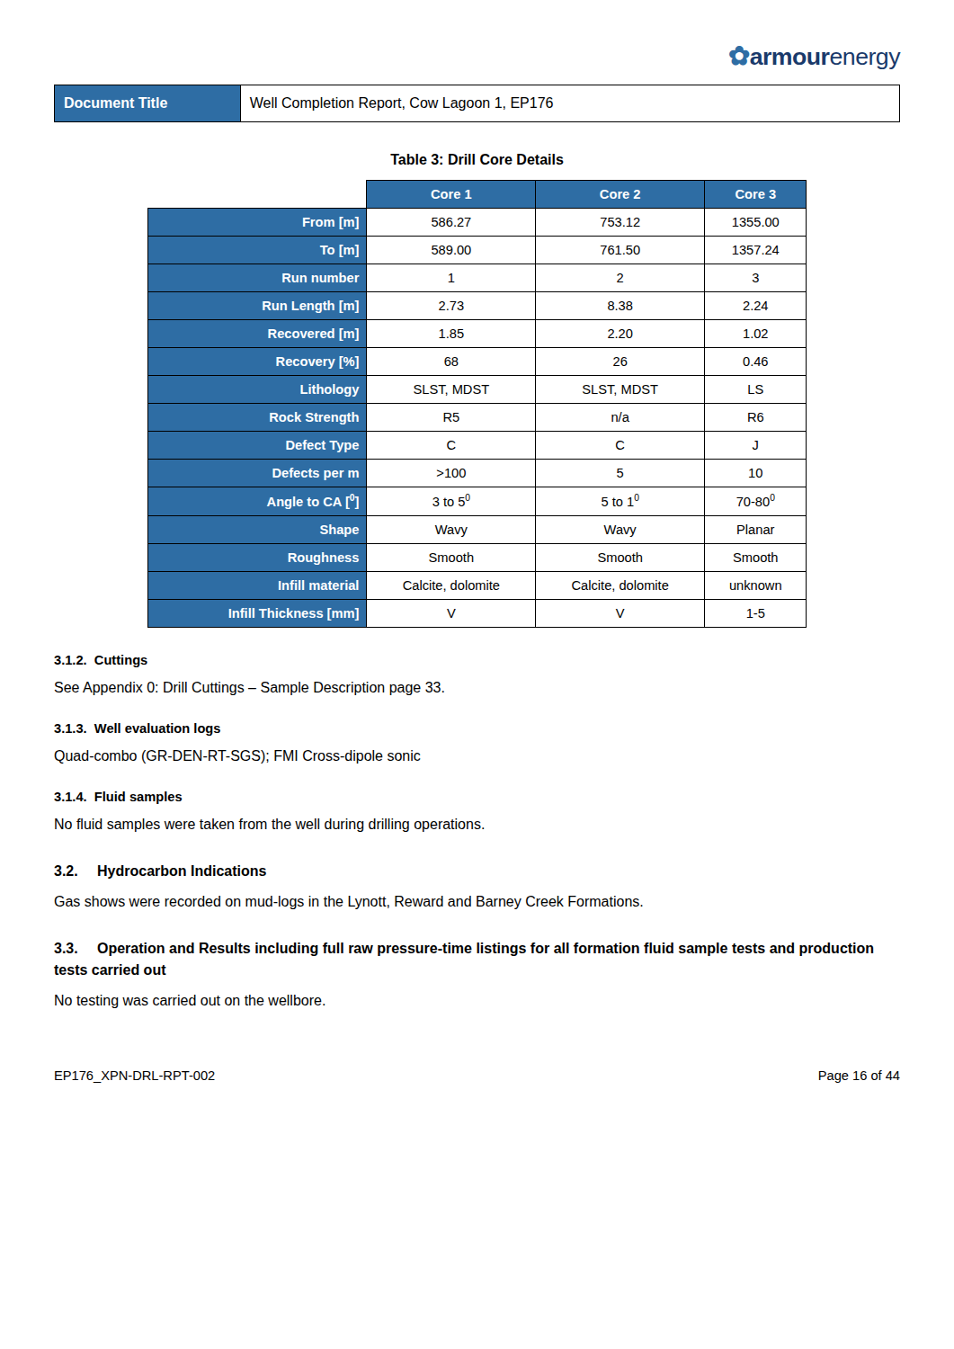✿armourenergy
| Document Title | Well Completion Report, Cow Lagoon 1, EP176 |
Table 3: Drill Core Details
| | Core 1 | Core 2 | Core 3 |
| From [m] | 586.27 | 753.12 | 1355.00 |
| To [m] | 589.00 | 761.50 | 1357.24 |
| Run number | 1 | 2 | 3 |
| Run Length [m] | 2.73 | 8.38 | 2.24 |
| Recovered [m] | 1.85 | 2.20 | 1.02 |
| Recovery [%] | 68 | 26 | 0.46 |
| Lithology | SLST, MDST | SLST, MDST | LS |
| Rock Strength | R5 | n/a | R6 |
| Defect Type | C | C | J |
| Defects per m | >100 | 5 | 10 |
| Angle to CA [ 0 ] | 3 to 5 0 | 5 to 1 0 | 70-80 0 |
| Shape | Wavy | Wavy | Planar |
| Roughness | Smooth | Smooth | Smooth |
| Infill material | Calcite, dolomite | Calcite, dolomite | unknown |
| Infill Thickness [mm] | V | V | 1-5 |
3.1.2. Cuttings
See Appendix 0: Drill Cuttings – Sample Description page 33.
3.1.3. Well evaluation logs
Quad-combo (GR-DEN-RT-SGS); FMI Cross-dipole sonic
3.1.4. Fluid samples
No fluid samples were taken from the well during drilling operations.
3.2. Hydrocarbon Indications
Gas shows were recorded on mud-logs in the Lynott, Reward and Barney Creek Formations.
3.3. Operation and Results including full raw pressure-time listings for all formation fluid sample tests and production tests carried out
No testing was carried out on the wellbore.
EP176_XPN-DRL-RPT-002 Page 16 of 44